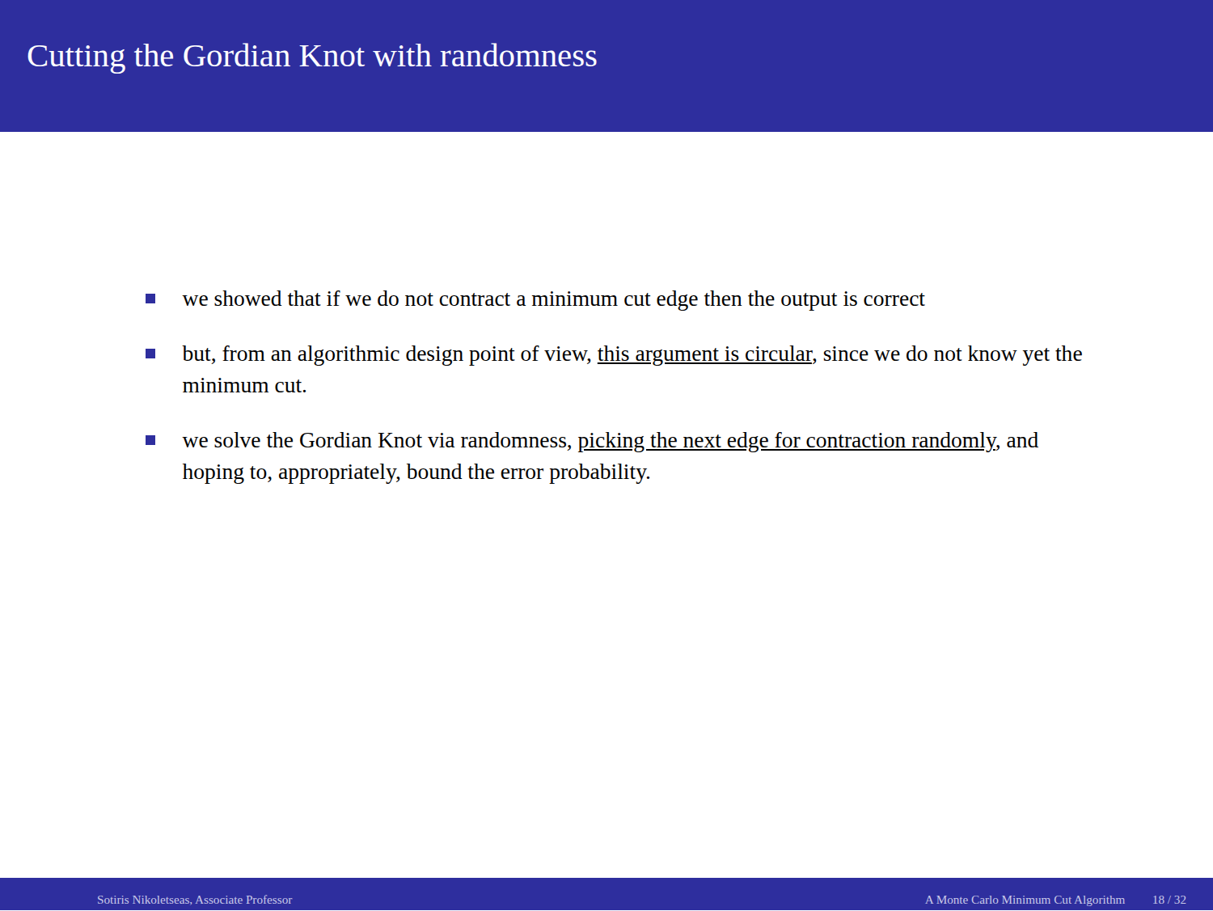Cutting the Gordian Knot with randomness
we showed that if we do not contract a minimum cut edge then the output is correct
but, from an algorithmic design point of view, this argument is circular, since we do not know yet the minimum cut.
we solve the Gordian Knot via randomness, picking the next edge for contraction randomly, and hoping to, appropriately, bound the error probability.
Sotiris Nikoletseas, Associate Professor
A Monte Carlo Minimum Cut Algorithm18 / 32